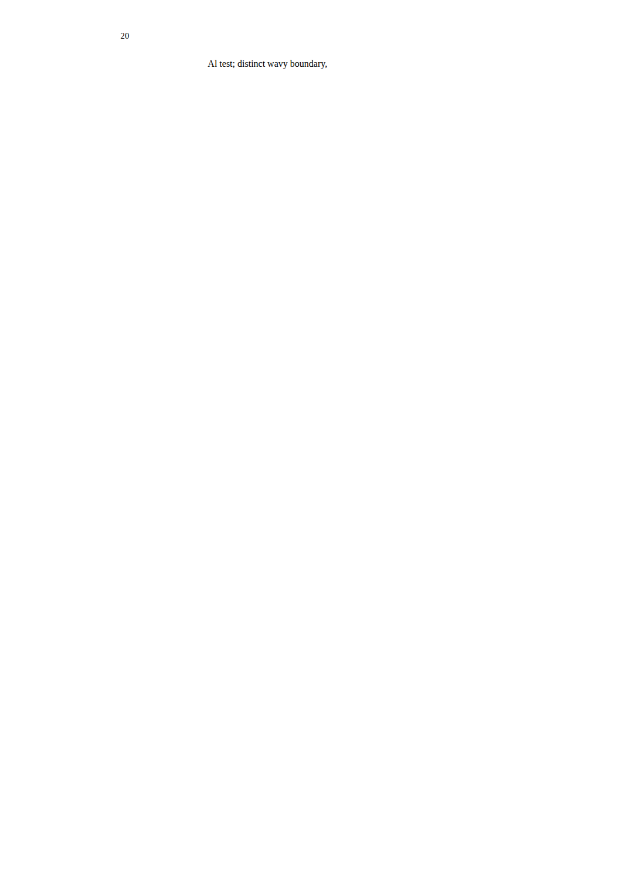20
Al test; distinct wavy boundary,